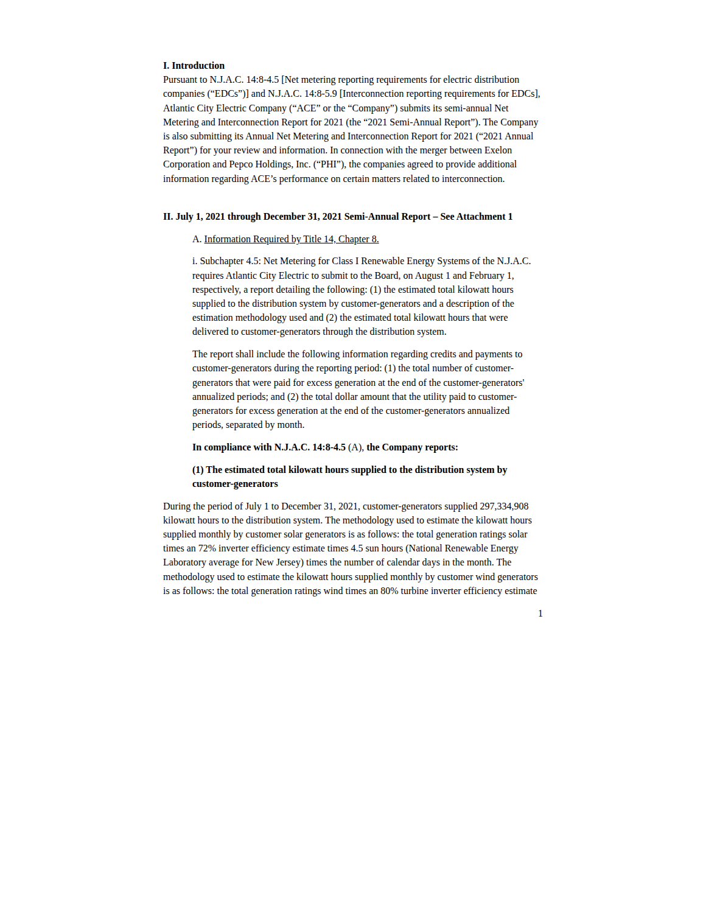I. Introduction
Pursuant to N.J.A.C. 14:8-4.5 [Net metering reporting requirements for electric distribution companies (“EDCs”)] and N.J.A.C. 14:8-5.9 [Interconnection reporting requirements for EDCs], Atlantic City Electric Company (“ACE” or the “Company”) submits its semi-annual Net Metering and Interconnection Report for 2021 (the “2021 Semi-Annual Report”). The Company is also submitting its Annual Net Metering and Interconnection Report for 2021 (“2021 Annual Report”) for your review and information. In connection with the merger between Exelon Corporation and Pepco Holdings, Inc. (“PHI”), the companies agreed to provide additional information regarding ACE’s performance on certain matters related to interconnection.
II. July 1, 2021 through December 31, 2021 Semi-Annual Report – See Attachment 1
A. Information Required by Title 14, Chapter 8.
i. Subchapter 4.5: Net Metering for Class I Renewable Energy Systems of the N.J.A.C. requires Atlantic City Electric to submit to the Board, on August 1 and February 1, respectively, a report detailing the following: (1) the estimated total kilowatt hours supplied to the distribution system by customer-generators and a description of the estimation methodology used and (2) the estimated total kilowatt hours that were delivered to customer-generators through the distribution system.
The report shall include the following information regarding credits and payments to customer-generators during the reporting period: (1) the total number of customer-generators that were paid for excess generation at the end of the customer-generators' annualized periods; and (2) the total dollar amount that the utility paid to customer-generators for excess generation at the end of the customer-generators annualized periods, separated by month.
In compliance with N.J.A.C. 14:8-4.5 (A), the Company reports:
(1) The estimated total kilowatt hours supplied to the distribution system by customer-generators
During the period of July 1 to December 31, 2021, customer-generators supplied 297,334,908 kilowatt hours to the distribution system. The methodology used to estimate the kilowatt hours supplied monthly by customer solar generators is as follows: the total generation ratings solar times an 72% inverter efficiency estimate times 4.5 sun hours (National Renewable Energy Laboratory average for New Jersey) times the number of calendar days in the month. The methodology used to estimate the kilowatt hours supplied monthly by customer wind generators is as follows: the total generation ratings wind times an 80% turbine inverter efficiency estimate
1